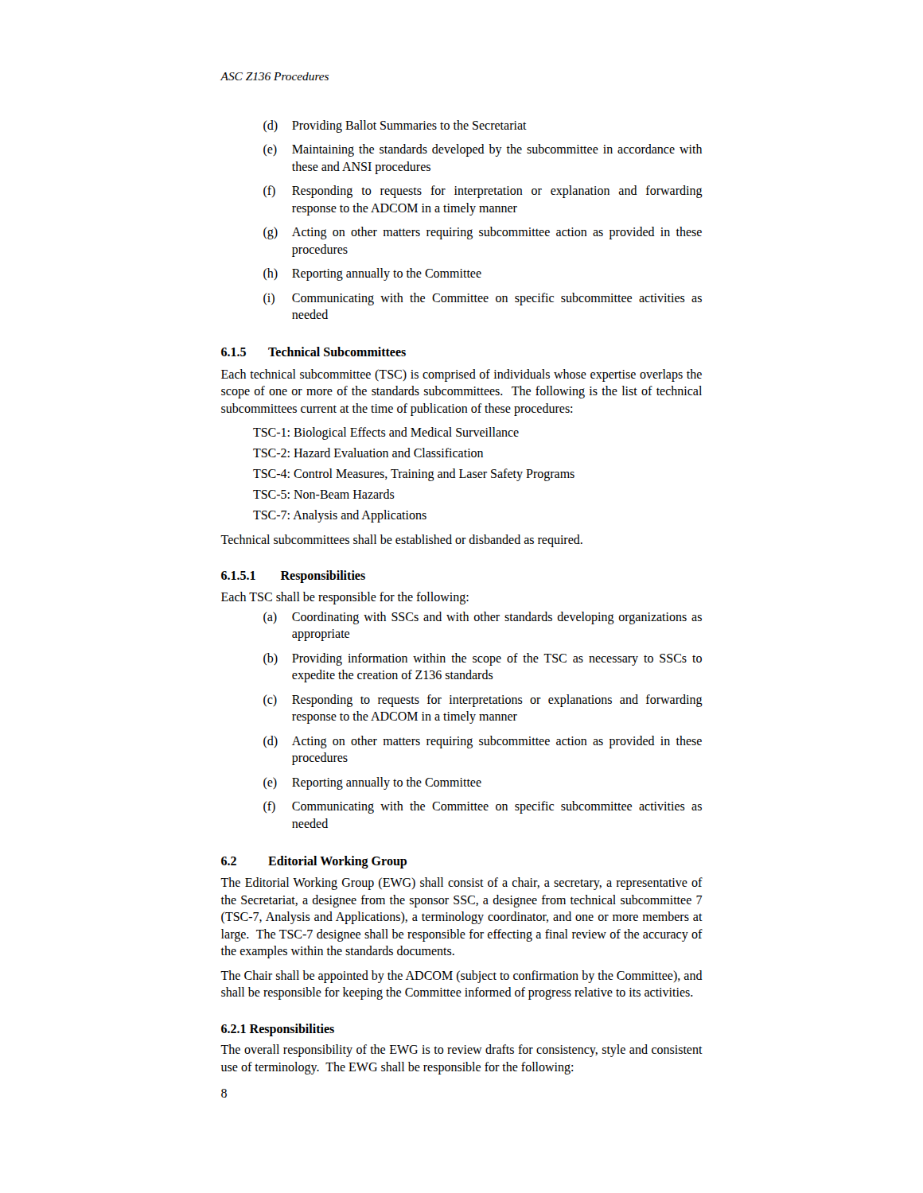ASC Z136 Procedures
(d) Providing Ballot Summaries to the Secretariat
(e) Maintaining the standards developed by the subcommittee in accordance with these and ANSI procedures
(f) Responding to requests for interpretation or explanation and forwarding response to the ADCOM in a timely manner
(g) Acting on other matters requiring subcommittee action as provided in these procedures
(h) Reporting annually to the Committee
(i) Communicating with the Committee on specific subcommittee activities as needed
6.1.5 Technical Subcommittees
Each technical subcommittee (TSC) is comprised of individuals whose expertise overlaps the scope of one or more of the standards subcommittees. The following is the list of technical subcommittees current at the time of publication of these procedures:
TSC-1: Biological Effects and Medical Surveillance
TSC-2: Hazard Evaluation and Classification
TSC-4: Control Measures, Training and Laser Safety Programs
TSC-5: Non-Beam Hazards
TSC-7: Analysis and Applications
Technical subcommittees shall be established or disbanded as required.
6.1.5.1 Responsibilities
Each TSC shall be responsible for the following:
(a) Coordinating with SSCs and with other standards developing organizations as appropriate
(b) Providing information within the scope of the TSC as necessary to SSCs to expedite the creation of Z136 standards
(c) Responding to requests for interpretations or explanations and forwarding response to the ADCOM in a timely manner
(d) Acting on other matters requiring subcommittee action as provided in these procedures
(e) Reporting annually to the Committee
(f) Communicating with the Committee on specific subcommittee activities as needed
6.2 Editorial Working Group
The Editorial Working Group (EWG) shall consist of a chair, a secretary, a representative of the Secretariat, a designee from the sponsor SSC, a designee from technical subcommittee 7 (TSC-7, Analysis and Applications), a terminology coordinator, and one or more members at large. The TSC-7 designee shall be responsible for effecting a final review of the accuracy of the examples within the standards documents.
The Chair shall be appointed by the ADCOM (subject to confirmation by the Committee), and shall be responsible for keeping the Committee informed of progress relative to its activities.
6.2.1 Responsibilities
The overall responsibility of the EWG is to review drafts for consistency, style and consistent use of terminology. The EWG shall be responsible for the following:
8